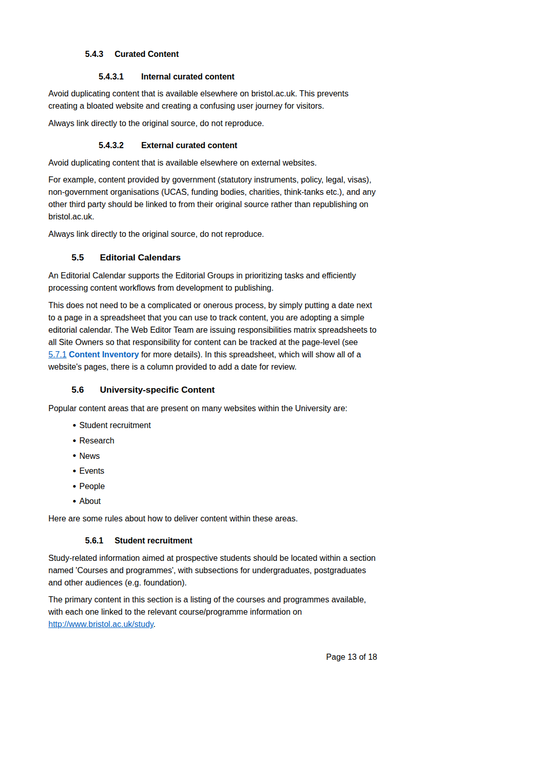5.4.3 Curated Content
5.4.3.1 Internal curated content
Avoid duplicating content that is available elsewhere on bristol.ac.uk. This prevents creating a bloated website and creating a confusing user journey for visitors.
Always link directly to the original source, do not reproduce.
5.4.3.2 External curated content
Avoid duplicating content that is available elsewhere on external websites.
For example, content provided by government (statutory instruments, policy, legal, visas), non-government organisations (UCAS, funding bodies, charities, think-tanks etc.), and any other third party should be linked to from their original source rather than republishing on bristol.ac.uk.
Always link directly to the original source, do not reproduce.
5.5 Editorial Calendars
An Editorial Calendar supports the Editorial Groups in prioritizing tasks and efficiently processing content workflows from development to publishing.
This does not need to be a complicated or onerous process, by simply putting a date next to a page in a spreadsheet that you can use to track content, you are adopting a simple editorial calendar. The Web Editor Team are issuing responsibilities matrix spreadsheets to all Site Owners so that responsibility for content can be tracked at the page-level (see 5.7.1 Content Inventory for more details). In this spreadsheet, which will show all of a website's pages, there is a column provided to add a date for review.
5.6 University-specific Content
Popular content areas that are present on many websites within the University are:
Student recruitment
Research
News
Events
People
About
Here are some rules about how to deliver content within these areas.
5.6.1 Student recruitment
Study-related information aimed at prospective students should be located within a section named 'Courses and programmes', with subsections for undergraduates, postgraduates and other audiences (e.g. foundation).
The primary content in this section is a listing of the courses and programmes available, with each one linked to the relevant course/programme information on http://www.bristol.ac.uk/study.
Page 13 of 18